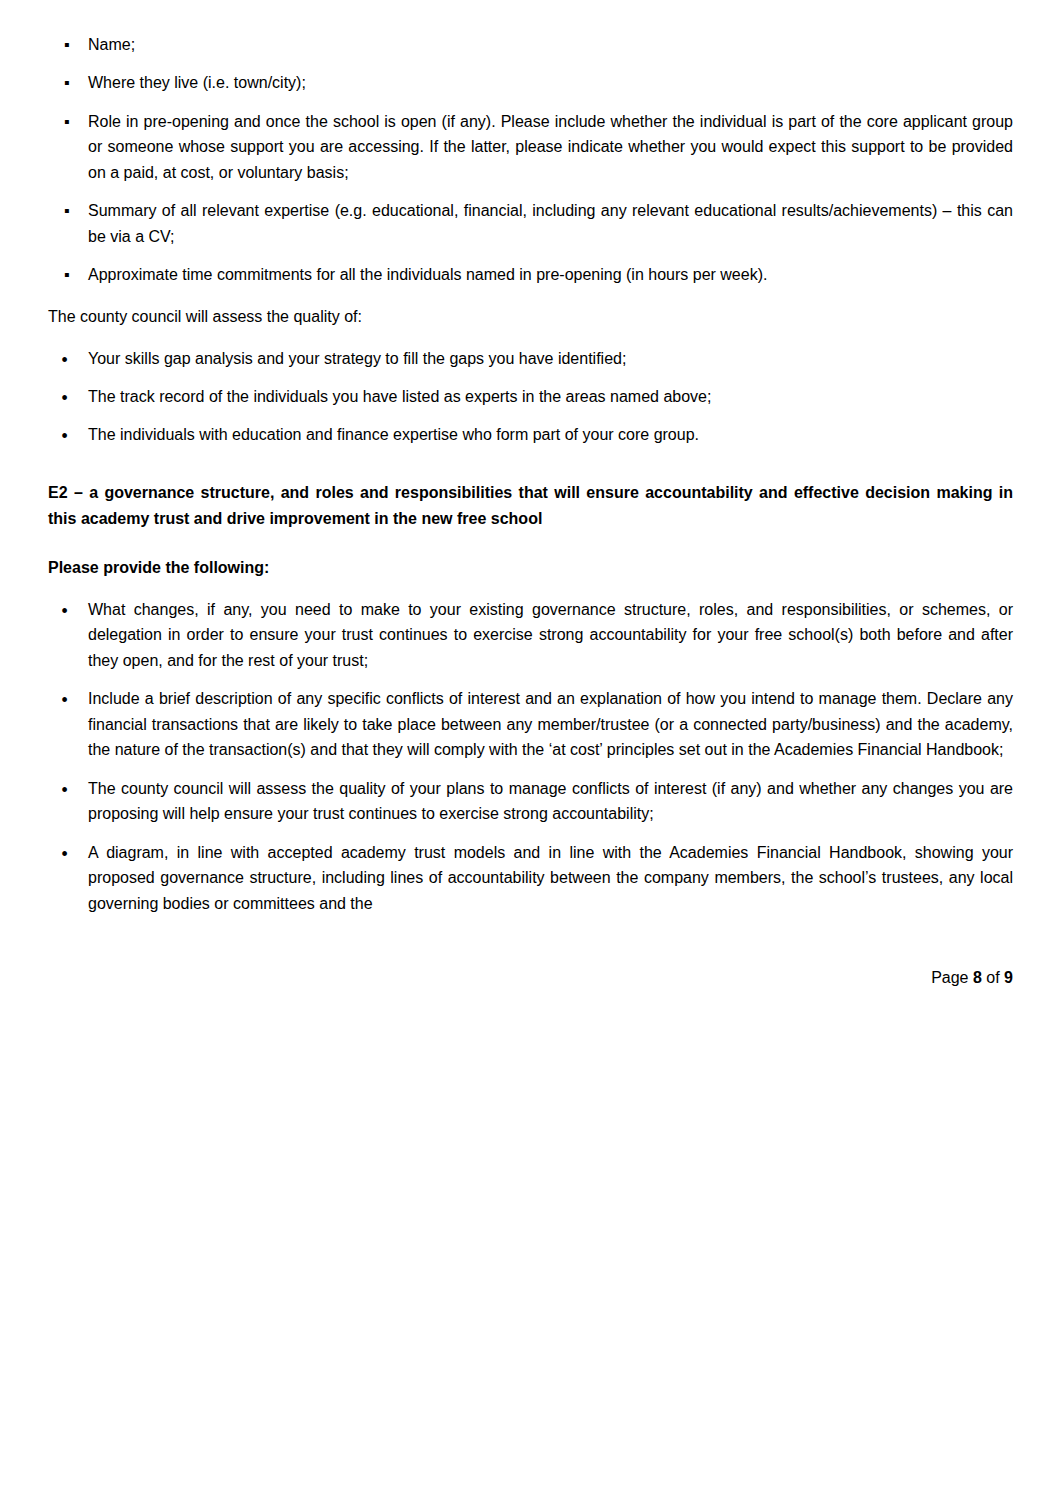Name;
Where they live (i.e. town/city);
Role in pre-opening and once the school is open (if any). Please include whether the individual is part of the core applicant group or someone whose support you are accessing. If the latter, please indicate whether you would expect this support to be provided on a paid, at cost, or voluntary basis;
Summary of all relevant expertise (e.g. educational, financial, including any relevant educational results/achievements) – this can be via a CV;
Approximate time commitments for all the individuals named in pre-opening (in hours per week).
The county council will assess the quality of:
Your skills gap analysis and your strategy to fill the gaps you have identified;
The track record of the individuals you have listed as experts in the areas named above;
The individuals with education and finance expertise who form part of your core group.
E2 – a governance structure, and roles and responsibilities that will ensure accountability and effective decision making in this academy trust and drive improvement in the new free school
Please provide the following:
What changes, if any, you need to make to your existing governance structure, roles, and responsibilities, or schemes, or delegation in order to ensure your trust continues to exercise strong accountability for your free school(s) both before and after they open, and for the rest of your trust;
Include a brief description of any specific conflicts of interest and an explanation of how you intend to manage them. Declare any financial transactions that are likely to take place between any member/trustee (or a connected party/business) and the academy, the nature of the transaction(s) and that they will comply with the ‘at cost’ principles set out in the Academies Financial Handbook;
The county council will assess the quality of your plans to manage conflicts of interest (if any) and whether any changes you are proposing will help ensure your trust continues to exercise strong accountability;
A diagram, in line with accepted academy trust models and in line with the Academies Financial Handbook, showing your proposed governance structure, including lines of accountability between the company members, the school’s trustees, any local governing bodies or committees and the
Page 8 of 9